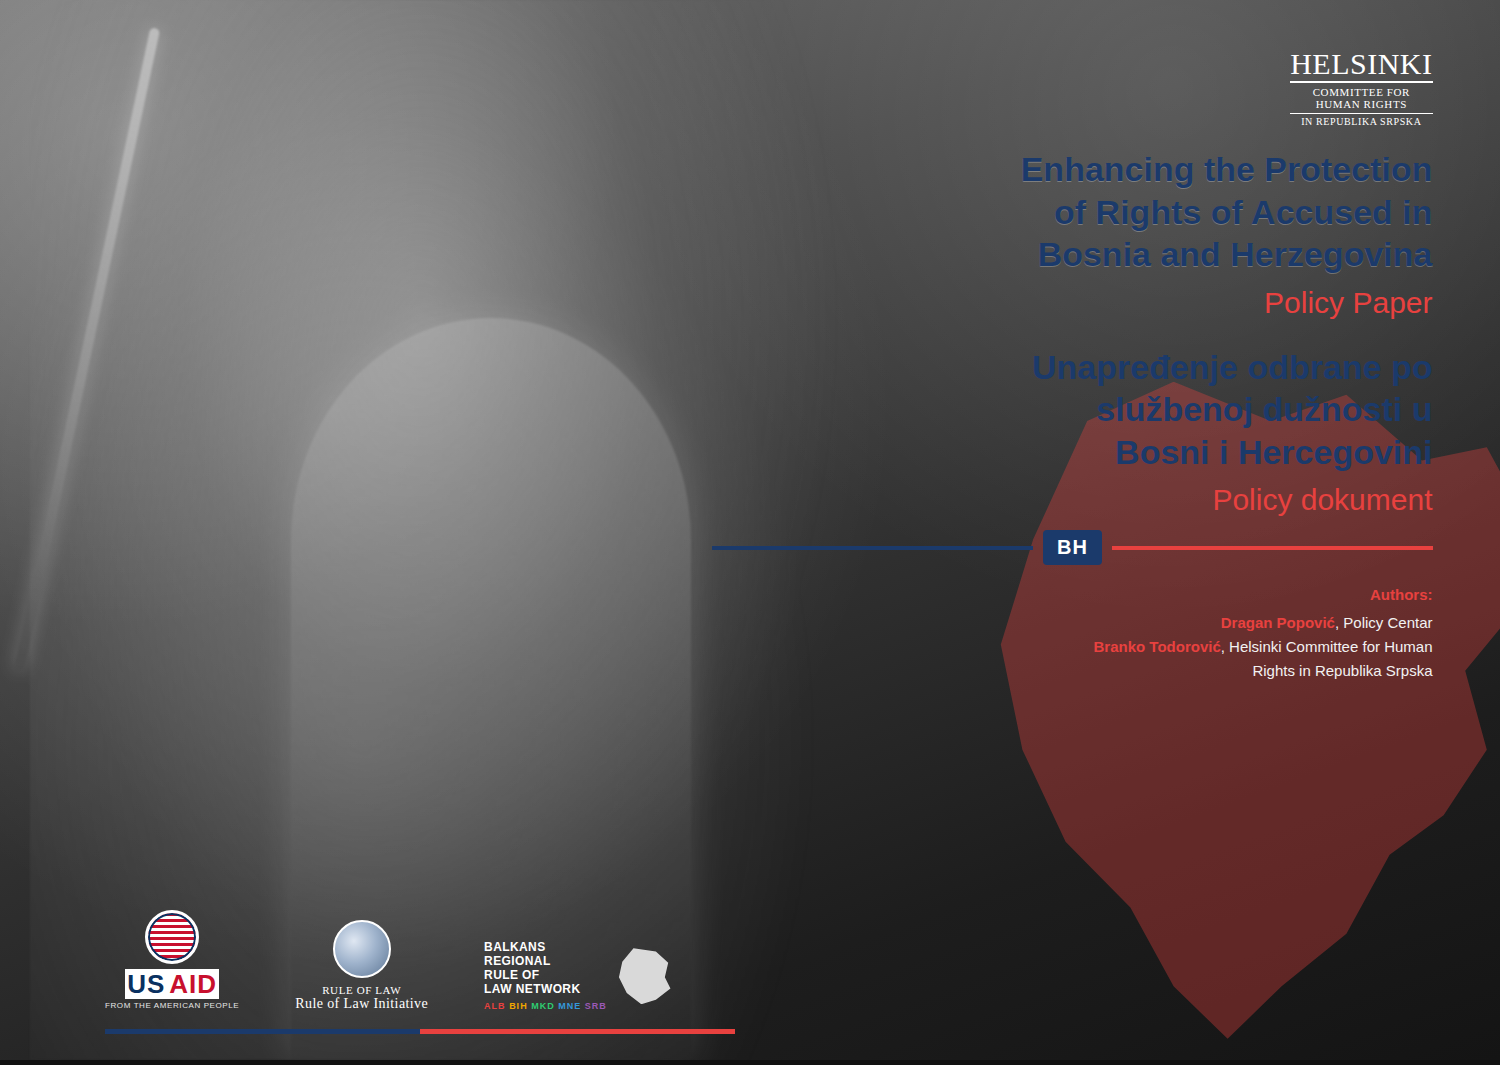HELSINKI
COMMITTEE FOR HUMAN RIGHTS IN REPUBLIKA SRPSKA
Enhancing the Protection
of Rights of Accused in
Bosnia and Herzegovina
Policy Paper
Unapređenje odbrane po
službenoj dužnosti u
Bosni i Hercegovini
Policy dokument
BH
Authors:
Dragan Popović, Policy Centar
Branko Todorović, Helsinki Committee for Human
Rights in Republika Srpska
US AID
FROM THE AMERICAN PEOPLE
RULE OF LAW Rule of Law Initiative
BALKANS
REGIONAL
RULE OF
LAW NETWORK
ALB BIH MKD MNE SRB